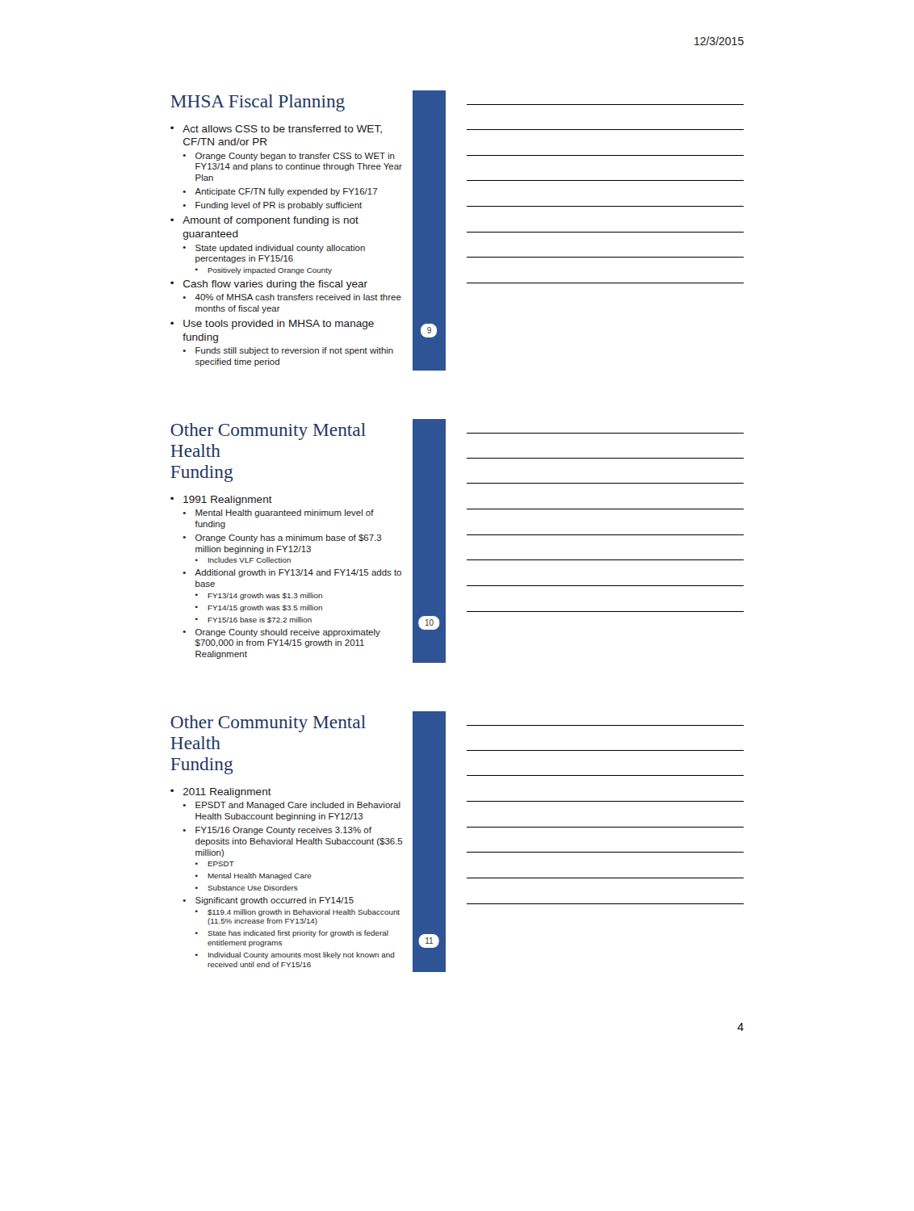12/3/2015
MHSA Fiscal Planning
Act allows CSS to be transferred to WET, CF/TN and/or PR
Orange County began to transfer CSS to WET in FY13/14 and plans to continue through Three Year Plan
Anticipate CF/TN fully expended by FY16/17
Funding level of PR is probably sufficient
Amount of component funding is not guaranteed
State updated individual county allocation percentages in FY15/16
Positively impacted Orange County
Cash flow varies during the fiscal year
40% of MHSA cash transfers received in last three months of fiscal year
Use tools provided in MHSA to manage funding
Funds still subject to reversion if not spent within specified time period
9
Other Community Mental Health
Funding
1991 Realignment
Mental Health guaranteed minimum level of funding
Orange County has a minimum base of $67.3 million beginning in FY12/13
Includes VLF Collection
Additional growth in FY13/14 and FY14/15 adds to base
FY13/14 growth was $1.3 million
FY14/15 growth was $3.5 million
FY15/16 base is $72.2 million
Orange County should receive approximately $700,000 in from FY14/15 growth in 2011 Realignment
10
Other Community Mental Health
Funding
2011 Realignment
EPSDT and Managed Care included in Behavioral Health Subaccount beginning in FY12/13
FY15/16 Orange County receives 3.13% of deposits into Behavioral Health Subaccount ($36.5 million)
EPSDT
Mental Health Managed Care
Substance Use Disorders
Significant growth occurred in FY14/15
$119.4 million growth in Behavioral Health Subaccount (11.5% increase from FY13/14)
State has indicated first priority for growth is federal entitlement programs
Individual County amounts most likely not known and received until end of FY15/16
11
4